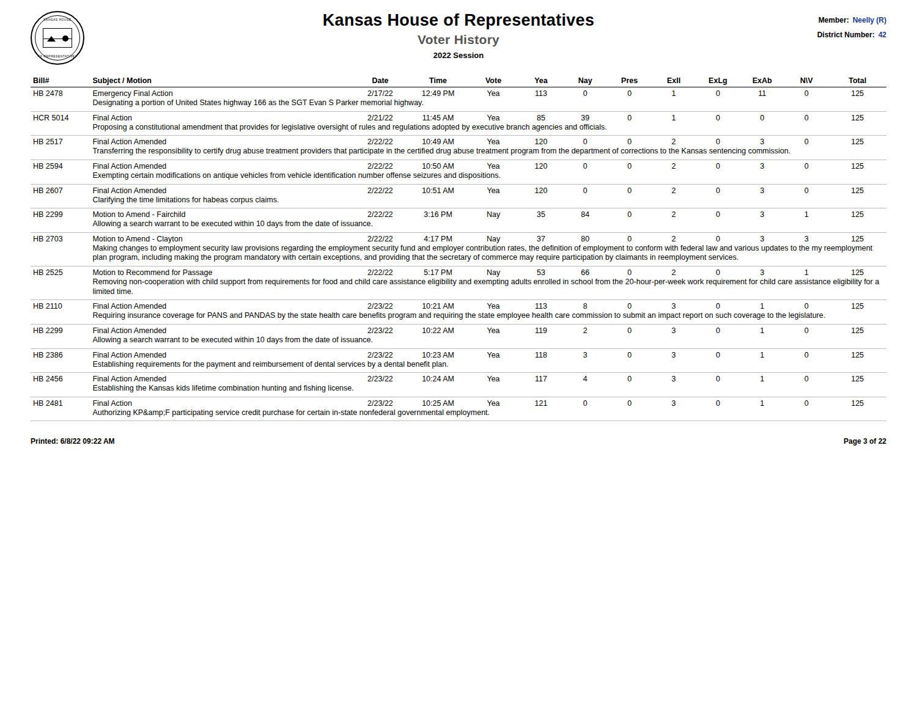KANSAS HOUSE
OF REPRESENTATIVES
Kansas House of Representatives
Voter History
2022 Session
Member: Neelly (R)
District Number: 42
| Bill# | Subject / Motion | Date | Time | Vote | Yea | Nay | Pres | ExII | ExLg | ExAb | N\V | Total |
| --- | --- | --- | --- | --- | --- | --- | --- | --- | --- | --- | --- | --- |
| HB 2478 | Emergency Final Action | 2/17/22 | 12:49 PM | Yea | 113 | 0 | 0 | 1 | 0 | 11 | 0 | 125 |
| | Designating a portion of United States highway 166 as the SGT Evan S Parker memorial highway. |
| HCR 5014 | Final Action | 2/21/22 | 11:45 AM | Yea | 85 | 39 | 0 | 1 | 0 | 0 | 0 | 125 |
| | Proposing a constitutional amendment that provides for legislative oversight of rules and regulations adopted by executive branch agencies and officials. |
| HB 2517 | Final Action Amended | 2/22/22 | 10:49 AM | Yea | 120 | 0 | 0 | 2 | 0 | 3 | 0 | 125 |
| | Transferring the responsibility to certify drug abuse treatment providers that participate in the certified drug abuse treatment program from the department of corrections to the Kansas sentencing commission. |
| HB 2594 | Final Action Amended | 2/22/22 | 10:50 AM | Yea | 120 | 0 | 0 | 2 | 0 | 3 | 0 | 125 |
| | Exempting certain modifications on antique vehicles from vehicle identification number offense seizures and dispositions. |
| HB 2607 | Final Action Amended | 2/22/22 | 10:51 AM | Yea | 120 | 0 | 0 | 2 | 0 | 3 | 0 | 125 |
| | Clarifying the time limitations for habeas corpus claims. |
| HB 2299 | Motion to Amend - Fairchild | 2/22/22 | 3:16 PM | Nay | 35 | 84 | 0 | 2 | 0 | 3 | 1 | 125 |
| | Allowing a search warrant to be executed within 10 days from the date of issuance. |
| HB 2703 | Motion to Amend - Clayton | 2/22/22 | 4:17 PM | Nay | 37 | 80 | 0 | 2 | 0 | 3 | 3 | 125 |
| | Making changes to employment security law provisions regarding the employment security fund and employer contribution rates, the definition of employment to conform with federal law and various updates to the my reemployment plan program, including making the program mandatory with certain exceptions, and providing that the secretary of commerce may require participation by claimants in reemployment services. |
| HB 2525 | Motion to Recommend for Passage | 2/22/22 | 5:17 PM | Nay | 53 | 66 | 0 | 2 | 0 | 3 | 1 | 125 |
| | Removing non-cooperation with child support from requirements for food and child care assistance eligibility and exempting adults enrolled in school from the 20-hour-per-week work requirement for child care assistance eligibility for a limited time. |
| HB 2110 | Final Action Amended | 2/23/22 | 10:21 AM | Yea | 113 | 8 | 0 | 3 | 0 | 1 | 0 | 125 |
| | Requiring insurance coverage for PANS and PANDAS by the state health care benefits program and requiring the state employee health care commission to submit an impact report on such coverage to the legislature. |
| HB 2299 | Final Action Amended | 2/23/22 | 10:22 AM | Yea | 119 | 2 | 0 | 3 | 0 | 1 | 0 | 125 |
| | Allowing a search warrant to be executed within 10 days from the date of issuance. |
| HB 2386 | Final Action Amended | 2/23/22 | 10:23 AM | Yea | 118 | 3 | 0 | 3 | 0 | 1 | 0 | 125 |
| | Establishing requirements for the payment and reimbursement of dental services by a dental benefit plan. |
| HB 2456 | Final Action Amended | 2/23/22 | 10:24 AM | Yea | 117 | 4 | 0 | 3 | 0 | 1 | 0 | 125 |
| | Establishing the Kansas kids lifetime combination hunting and fishing license. |
| HB 2481 | Final Action | 2/23/22 | 10:25 AM | Yea | 121 | 0 | 0 | 3 | 0 | 1 | 0 | 125 |
| | Authorizing KP&amp;F participating service credit purchase for certain in-state nonfederal governmental employment. |
Printed: 6/8/22 09:22 AM
Page 3 of 22